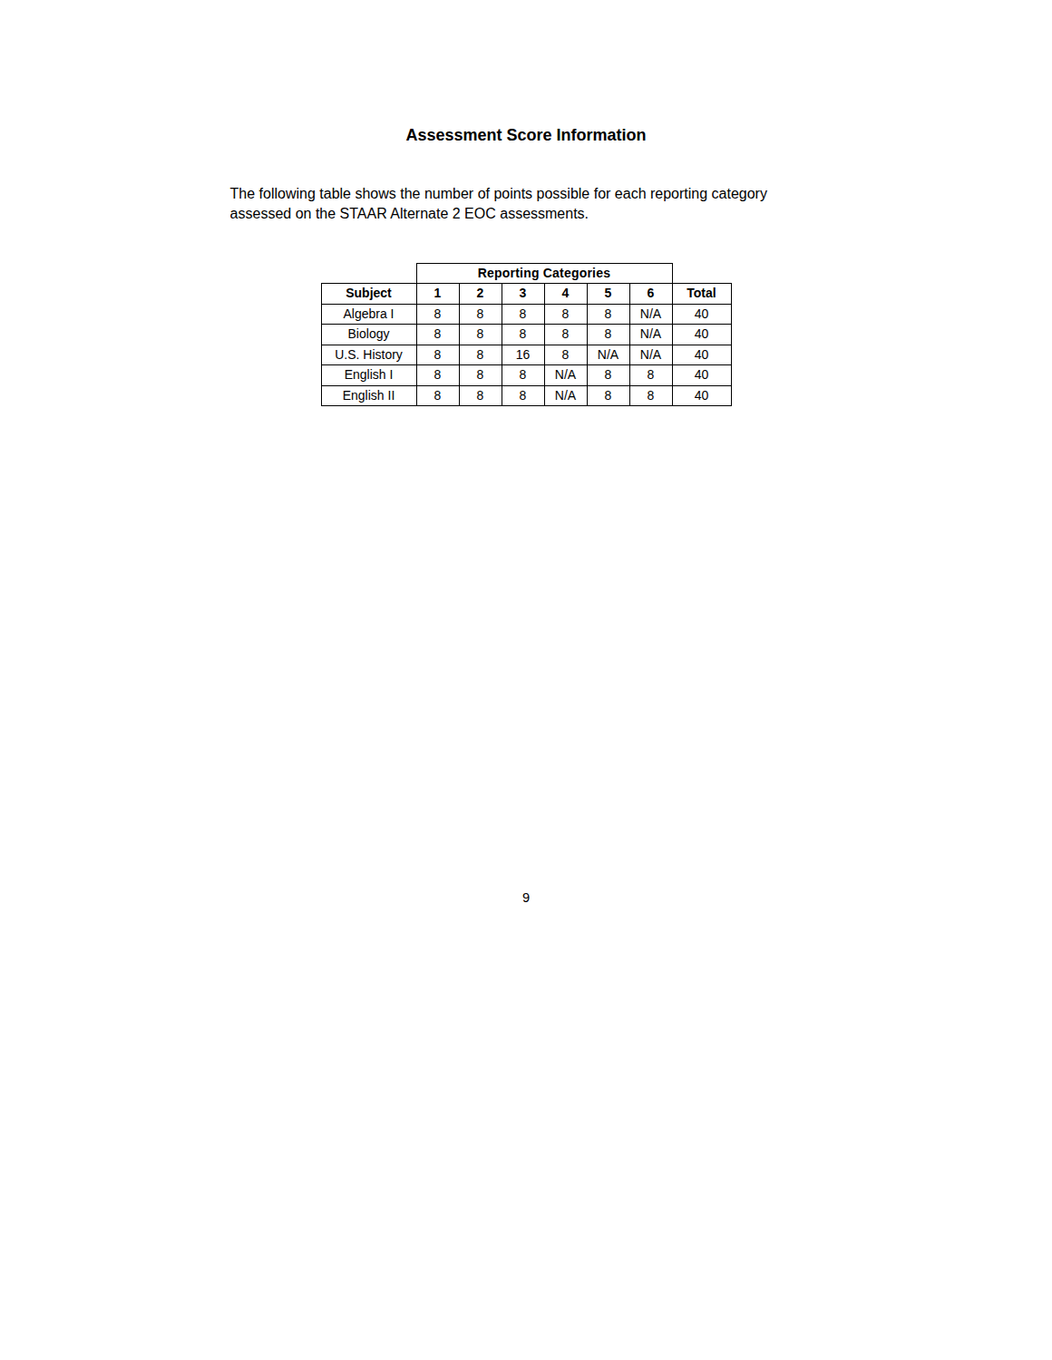Assessment Score Information
The following table shows the number of points possible for each reporting category assessed on the STAAR Alternate 2 EOC assessments.
| | Reporting Categories | |
| --- | --- | --- |
| Subject | 1 | 2 | 3 | 4 | 5 | 6 | Total |
| Algebra I | 8 | 8 | 8 | 8 | 8 | N/A | 40 |
| Biology | 8 | 8 | 8 | 8 | 8 | N/A | 40 |
| U.S. History | 8 | 8 | 16 | 8 | N/A | N/A | 40 |
| English I | 8 | 8 | 8 | N/A | 8 | 8 | 40 |
| English II | 8 | 8 | 8 | N/A | 8 | 8 | 40 |
9